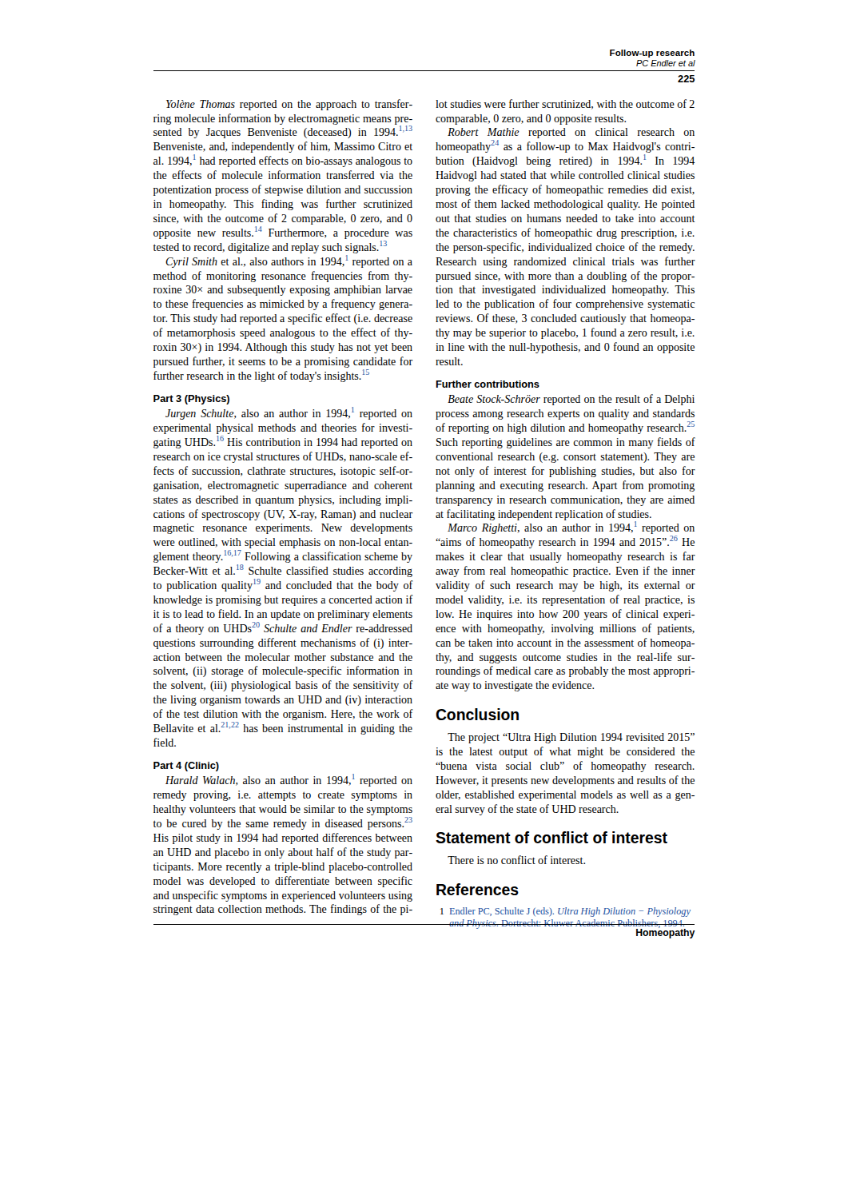Follow-up research
PC Endler et al
225
Yolène Thomas reported on the approach to transferring molecule information by electromagnetic means presented by Jacques Benveniste (deceased) in 1994.1,13 Benveniste, and, independently of him, Massimo Citro et al. 1994,1 had reported effects on bio-assays analogous to the effects of molecule information transferred via the potentization process of stepwise dilution and succussion in homeopathy. This finding was further scrutinized since, with the outcome of 2 comparable, 0 zero, and 0 opposite new results.14 Furthermore, a procedure was tested to record, digitalize and replay such signals.13
Cyril Smith et al., also authors in 1994,1 reported on a method of monitoring resonance frequencies from thyroxine 30× and subsequently exposing amphibian larvae to these frequencies as mimicked by a frequency generator. This study had reported a specific effect (i.e. decrease of metamorphosis speed analogous to the effect of thyroxin 30×) in 1994. Although this study has not yet been pursued further, it seems to be a promising candidate for further research in the light of today's insights.15
Part 3 (Physics)
Jurgen Schulte, also an author in 1994,1 reported on experimental physical methods and theories for investigating UHDs.16 His contribution in 1994 had reported on research on ice crystal structures of UHDs, nano-scale effects of succussion, clathrate structures, isotopic self-organisation, electromagnetic superradiance and coherent states as described in quantum physics, including implications of spectroscopy (UV, X-ray, Raman) and nuclear magnetic resonance experiments. New developments were outlined, with special emphasis on non-local entanglement theory.16,17 Following a classification scheme by Becker-Witt et al.18 Schulte classified studies according to publication quality19 and concluded that the body of knowledge is promising but requires a concerted action if it is to lead to field. In an update on preliminary elements of a theory on UHDs20 Schulte and Endler re-addressed questions surrounding different mechanisms of (i) interaction between the molecular mother substance and the solvent, (ii) storage of molecule-specific information in the solvent, (iii) physiological basis of the sensitivity of the living organism towards an UHD and (iv) interaction of the test dilution with the organism. Here, the work of Bellavite et al.21,22 has been instrumental in guiding the field.
Part 4 (Clinic)
Harald Walach, also an author in 1994,1 reported on remedy proving, i.e. attempts to create symptoms in healthy volunteers that would be similar to the symptoms to be cured by the same remedy in diseased persons.23 His pilot study in 1994 had reported differences between an UHD and placebo in only about half of the study participants. More recently a triple-blind placebo-controlled model was developed to differentiate between specific and unspecific symptoms in experienced volunteers using stringent data collection methods. The findings of the pilot studies were further scrutinized, with the outcome of 2 comparable, 0 zero, and 0 opposite results.
Robert Mathie reported on clinical research on homeopathy24 as a follow-up to Max Haidvogl's contribution (Haidvogl being retired) in 1994.1 In 1994 Haidvogl had stated that while controlled clinical studies proving the efficacy of homeopathic remedies did exist, most of them lacked methodological quality. He pointed out that studies on humans needed to take into account the characteristics of homeopathic drug prescription, i.e. the person-specific, individualized choice of the remedy. Research using randomized clinical trials was further pursued since, with more than a doubling of the proportion that investigated individualized homeopathy. This led to the publication of four comprehensive systematic reviews. Of these, 3 concluded cautiously that homeopathy may be superior to placebo, 1 found a zero result, i.e. in line with the null-hypothesis, and 0 found an opposite result.
Further contributions
Beate Stock-Schröer reported on the result of a Delphi process among research experts on quality and standards of reporting on high dilution and homeopathy research.25 Such reporting guidelines are common in many fields of conventional research (e.g. consort statement). They are not only of interest for publishing studies, but also for planning and executing research. Apart from promoting transparency in research communication, they are aimed at facilitating independent replication of studies.
Marco Righetti, also an author in 1994,1 reported on “aims of homeopathy research in 1994 and 2015”.26 He makes it clear that usually homeopathy research is far away from real homeopathic practice. Even if the inner validity of such research may be high, its external or model validity, i.e. its representation of real practice, is low. He inquires into how 200 years of clinical experience with homeopathy, involving millions of patients, can be taken into account in the assessment of homeopathy, and suggests outcome studies in the real-life surroundings of medical care as probably the most appropriate way to investigate the evidence.
Conclusion
The project “Ultra High Dilution 1994 revisited 2015” is the latest output of what might be considered the “buena vista social club” of homeopathy research. However, it presents new developments and results of the older, established experimental models as well as a general survey of the state of UHD research.
Statement of conflict of interest
There is no conflict of interest.
References
1
Endler PC, Schulte J (eds). Ultra High Dilution − Physiology and Physics. Dortrecht: Kluwer Academic Publishers, 1994.
Homeopathy